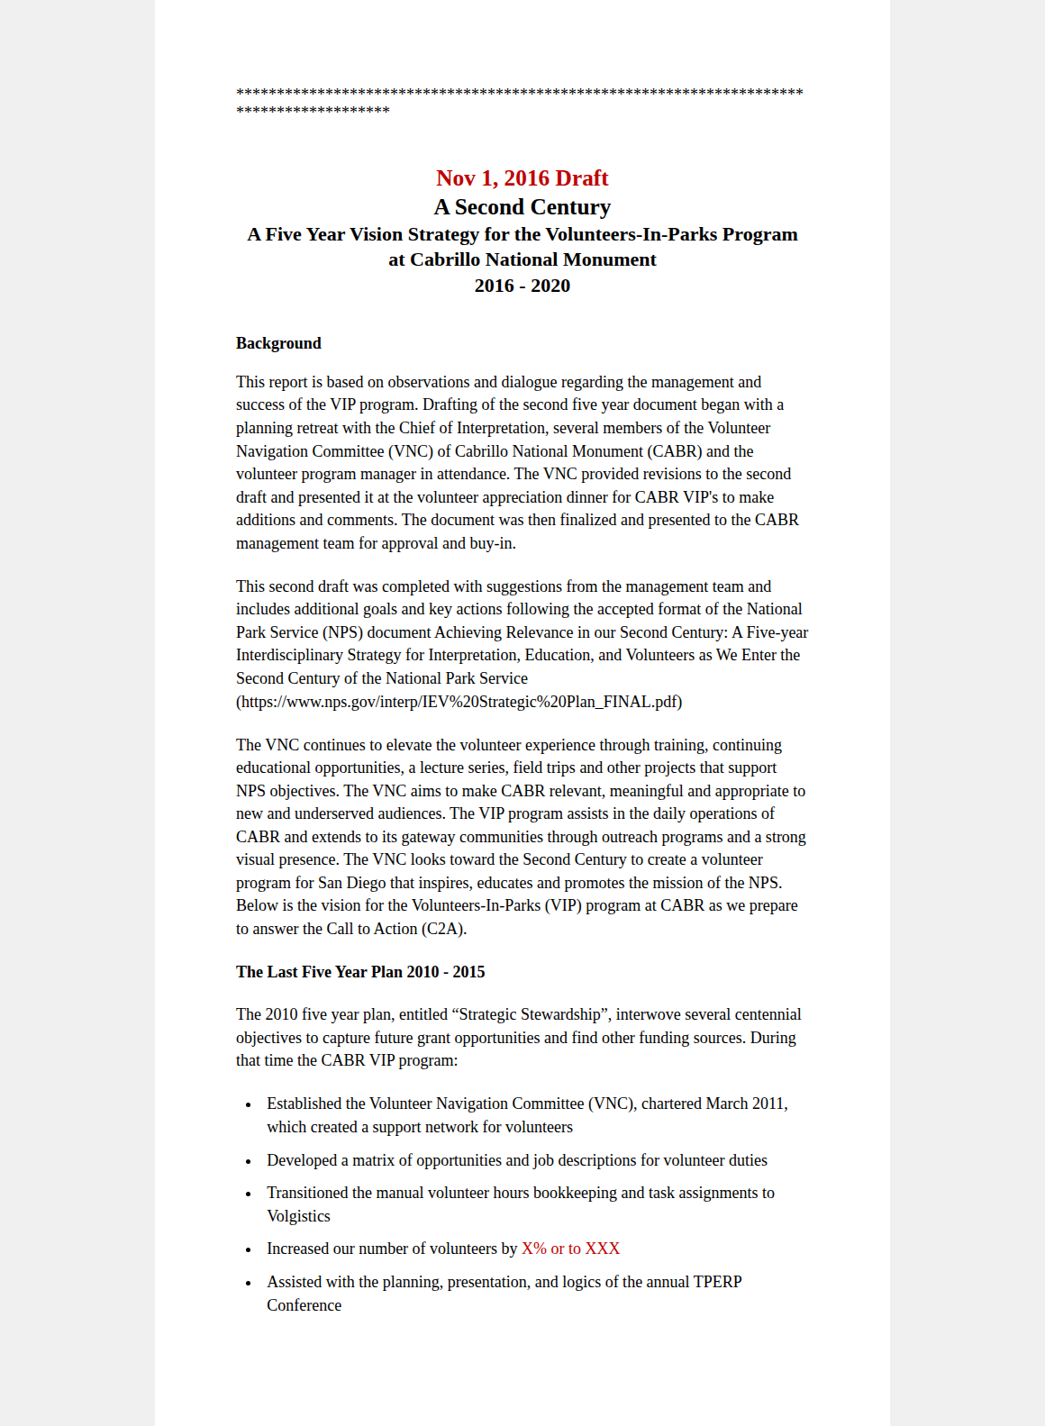*****************************************************************************************
Nov 1, 2016 Draft
A Second Century
A Five Year Vision Strategy for the Volunteers-In-Parks Program
at Cabrillo National Monument
2016 - 2020
Background
This report is based on observations and dialogue regarding the management and success of the VIP program. Drafting of the second five year document began with a planning retreat with the Chief of Interpretation, several members of the Volunteer Navigation Committee (VNC) of Cabrillo National Monument (CABR) and the volunteer program manager in attendance. The VNC provided revisions to the second draft and presented it at the volunteer appreciation dinner for CABR VIP's to make additions and comments. The document was then finalized and presented to the CABR management team for approval and buy-in.
This second draft was completed with suggestions from the management team and includes additional goals and key actions following the accepted format of the National Park Service (NPS) document Achieving Relevance in our Second Century: A Five-year Interdisciplinary Strategy for Interpretation, Education, and Volunteers as We Enter the Second Century of the National Park Service (https://www.nps.gov/interp/IEV%20Strategic%20Plan_FINAL.pdf)
The VNC continues to elevate the volunteer experience through training, continuing educational opportunities, a lecture series, field trips and other projects that support NPS objectives. The VNC aims to make CABR relevant, meaningful and appropriate to new and underserved audiences. The VIP program assists in the daily operations of CABR and extends to its gateway communities through outreach programs and a strong visual presence. The VNC looks toward the Second Century to create a volunteer program for San Diego that inspires, educates and promotes the mission of the NPS. Below is the vision for the Volunteers-In-Parks (VIP) program at CABR as we prepare to answer the Call to Action (C2A).
The Last Five Year Plan 2010 - 2015
The 2010 five year plan, entitled “Strategic Stewardship”, interwove several centennial objectives to capture future grant opportunities and find other funding sources. During that time the CABR VIP program:
Established the Volunteer Navigation Committee (VNC), chartered March 2011, which created a support network for volunteers
Developed a matrix of opportunities and job descriptions for volunteer duties
Transitioned the manual volunteer hours bookkeeping and task assignments to Volgistics
Increased our number of volunteers by X% or to XXX
Assisted with the planning, presentation, and logics of the annual TPERP Conference